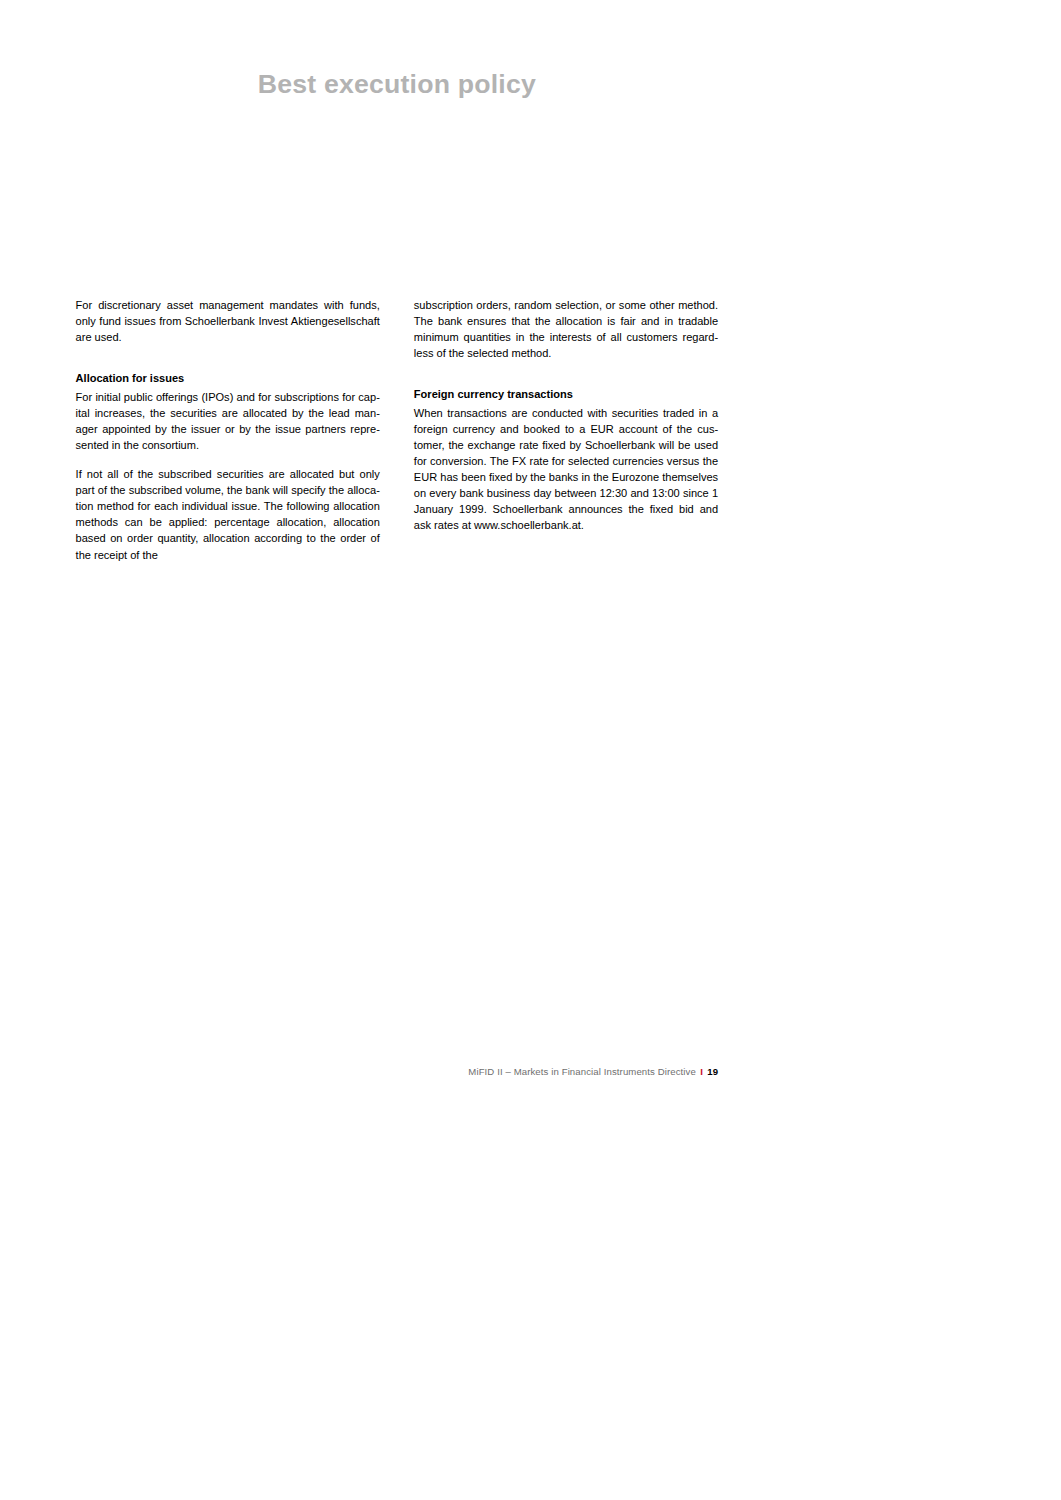Best execution policy
For discretionary asset management mandates with funds, only fund issues from Schoellerbank Invest Aktiengesellschaft are used.
Allocation for issues
For initial public offerings (IPOs) and for subscriptions for capital increases, the securities are allocated by the lead manager appointed by the issuer or by the issue partners represented in the consortium.
If not all of the subscribed securities are allocated but only part of the subscribed volume, the bank will specify the allocation method for each individual issue. The following allocation methods can be applied: percentage allocation, allocation based on order quantity, allocation according to the order of the receipt of the
subscription orders, random selection, or some other method. The bank ensures that the allocation is fair and in tradable minimum quantities in the interests of all customers regardless of the selected method.
Foreign currency transactions
When transactions are conducted with securities traded in a foreign currency and booked to a EUR account of the customer, the exchange rate fixed by Schoellerbank will be used for conversion. The FX rate for selected currencies versus the EUR has been fixed by the banks in the Eurozone themselves on every bank business day between 12:30 and 13:00 since 1 January 1999. Schoellerbank announces the fixed bid and ask rates at www.schoellerbank.at.
MiFID II – Markets in Financial Instruments Directive I 19